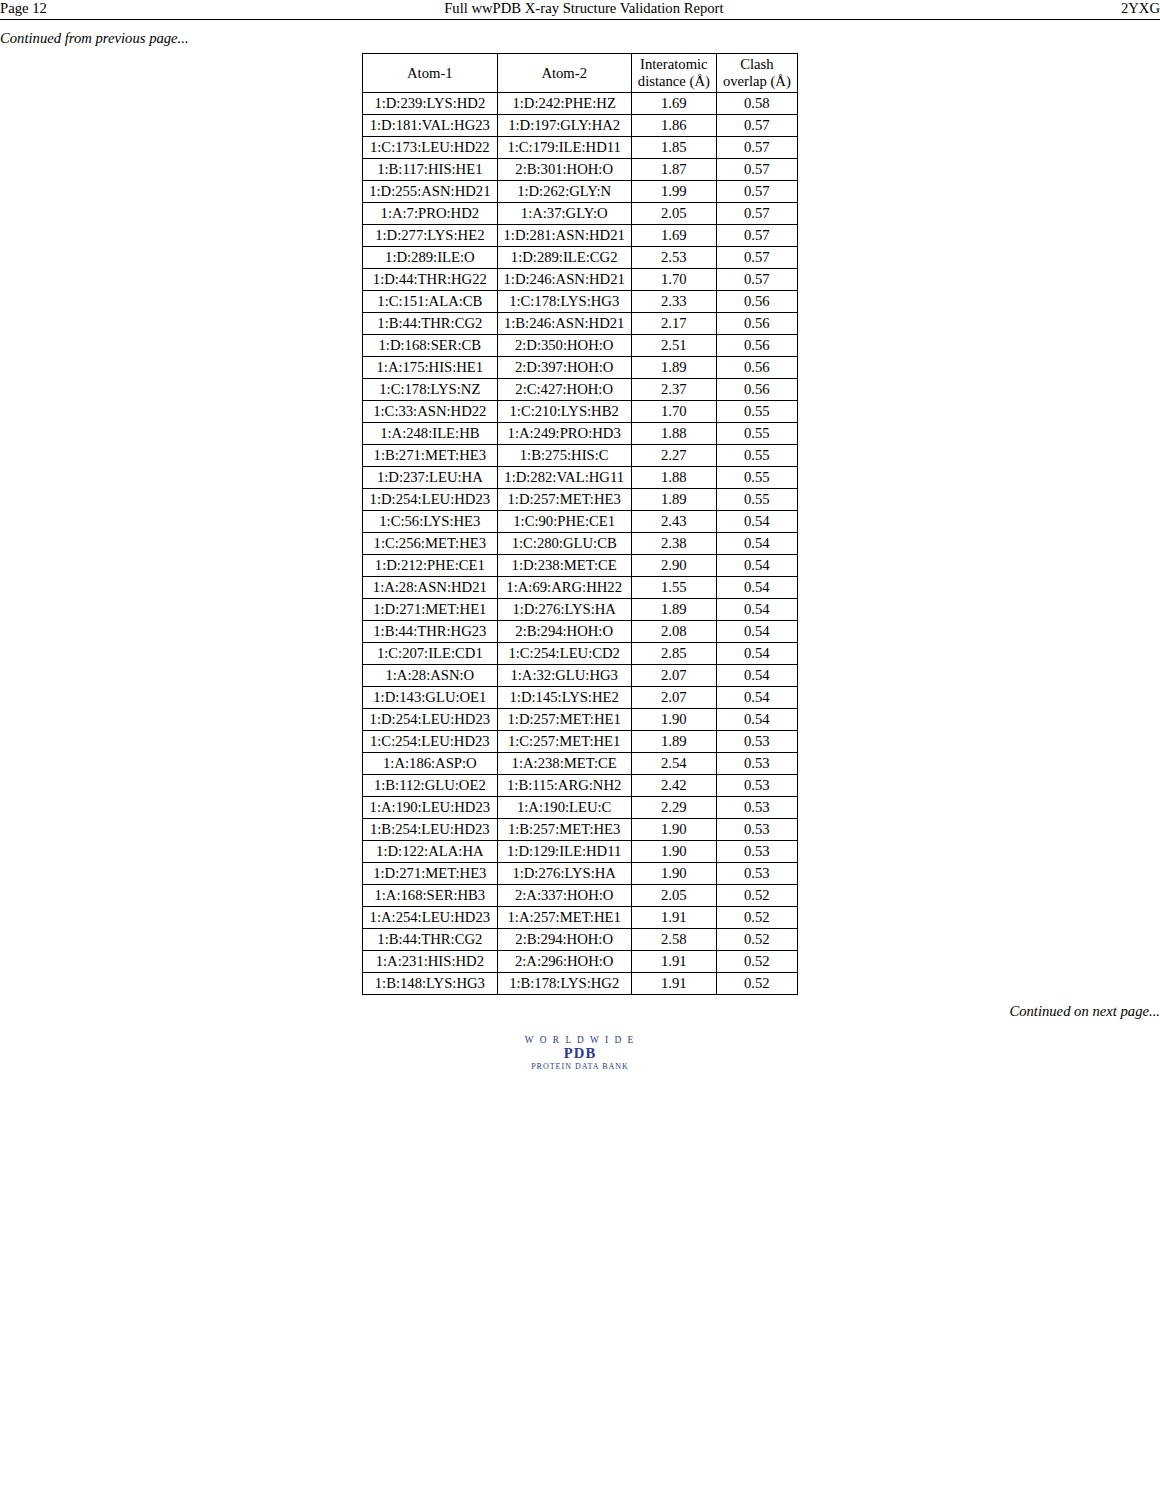Page 12
Full wwPDB X-ray Structure Validation Report
2YXG
Continued from previous page...
| Atom-1 | Atom-2 | Interatomic distance (Å) | Clash overlap (Å) |
| --- | --- | --- | --- |
| 1:D:239:LYS:HD2 | 1:D:242:PHE:HZ | 1.69 | 0.58 |
| 1:D:181:VAL:HG23 | 1:D:197:GLY:HA2 | 1.86 | 0.57 |
| 1:C:173:LEU:HD22 | 1:C:179:ILE:HD11 | 1.85 | 0.57 |
| 1:B:117:HIS:HE1 | 2:B:301:HOH:O | 1.87 | 0.57 |
| 1:D:255:ASN:HD21 | 1:D:262:GLY:N | 1.99 | 0.57 |
| 1:A:7:PRO:HD2 | 1:A:37:GLY:O | 2.05 | 0.57 |
| 1:D:277:LYS:HE2 | 1:D:281:ASN:HD21 | 1.69 | 0.57 |
| 1:D:289:ILE:O | 1:D:289:ILE:CG2 | 2.53 | 0.57 |
| 1:D:44:THR:HG22 | 1:D:246:ASN:HD21 | 1.70 | 0.57 |
| 1:C:151:ALA:CB | 1:C:178:LYS:HG3 | 2.33 | 0.56 |
| 1:B:44:THR:CG2 | 1:B:246:ASN:HD21 | 2.17 | 0.56 |
| 1:D:168:SER:CB | 2:D:350:HOH:O | 2.51 | 0.56 |
| 1:A:175:HIS:HE1 | 2:D:397:HOH:O | 1.89 | 0.56 |
| 1:C:178:LYS:NZ | 2:C:427:HOH:O | 2.37 | 0.56 |
| 1:C:33:ASN:HD22 | 1:C:210:LYS:HB2 | 1.70 | 0.55 |
| 1:A:248:ILE:HB | 1:A:249:PRO:HD3 | 1.88 | 0.55 |
| 1:B:271:MET:HE3 | 1:B:275:HIS:C | 2.27 | 0.55 |
| 1:D:237:LEU:HA | 1:D:282:VAL:HG11 | 1.88 | 0.55 |
| 1:D:254:LEU:HD23 | 1:D:257:MET:HE3 | 1.89 | 0.55 |
| 1:C:56:LYS:HE3 | 1:C:90:PHE:CE1 | 2.43 | 0.54 |
| 1:C:256:MET:HE3 | 1:C:280:GLU:CB | 2.38 | 0.54 |
| 1:D:212:PHE:CE1 | 1:D:238:MET:CE | 2.90 | 0.54 |
| 1:A:28:ASN:HD21 | 1:A:69:ARG:HH22 | 1.55 | 0.54 |
| 1:D:271:MET:HE1 | 1:D:276:LYS:HA | 1.89 | 0.54 |
| 1:B:44:THR:HG23 | 2:B:294:HOH:O | 2.08 | 0.54 |
| 1:C:207:ILE:CD1 | 1:C:254:LEU:CD2 | 2.85 | 0.54 |
| 1:A:28:ASN:O | 1:A:32:GLU:HG3 | 2.07 | 0.54 |
| 1:D:143:GLU:OE1 | 1:D:145:LYS:HE2 | 2.07 | 0.54 |
| 1:D:254:LEU:HD23 | 1:D:257:MET:HE1 | 1.90 | 0.54 |
| 1:C:254:LEU:HD23 | 1:C:257:MET:HE1 | 1.89 | 0.53 |
| 1:A:186:ASP:O | 1:A:238:MET:CE | 2.54 | 0.53 |
| 1:B:112:GLU:OE2 | 1:B:115:ARG:NH2 | 2.42 | 0.53 |
| 1:A:190:LEU:HD23 | 1:A:190:LEU:C | 2.29 | 0.53 |
| 1:B:254:LEU:HD23 | 1:B:257:MET:HE3 | 1.90 | 0.53 |
| 1:D:122:ALA:HA | 1:D:129:ILE:HD11 | 1.90 | 0.53 |
| 1:D:271:MET:HE3 | 1:D:276:LYS:HA | 1.90 | 0.53 |
| 1:A:168:SER:HB3 | 2:A:337:HOH:O | 2.05 | 0.52 |
| 1:A:254:LEU:HD23 | 1:A:257:MET:HE1 | 1.91 | 0.52 |
| 1:B:44:THR:CG2 | 2:B:294:HOH:O | 2.58 | 0.52 |
| 1:A:231:HIS:HD2 | 2:A:296:HOH:O | 1.91 | 0.52 |
| 1:B:148:LYS:HG3 | 1:B:178:LYS:HG2 | 1.91 | 0.52 |
Continued on next page...
W O R L D W I D E
PDB
PROTEIN DATA BANK